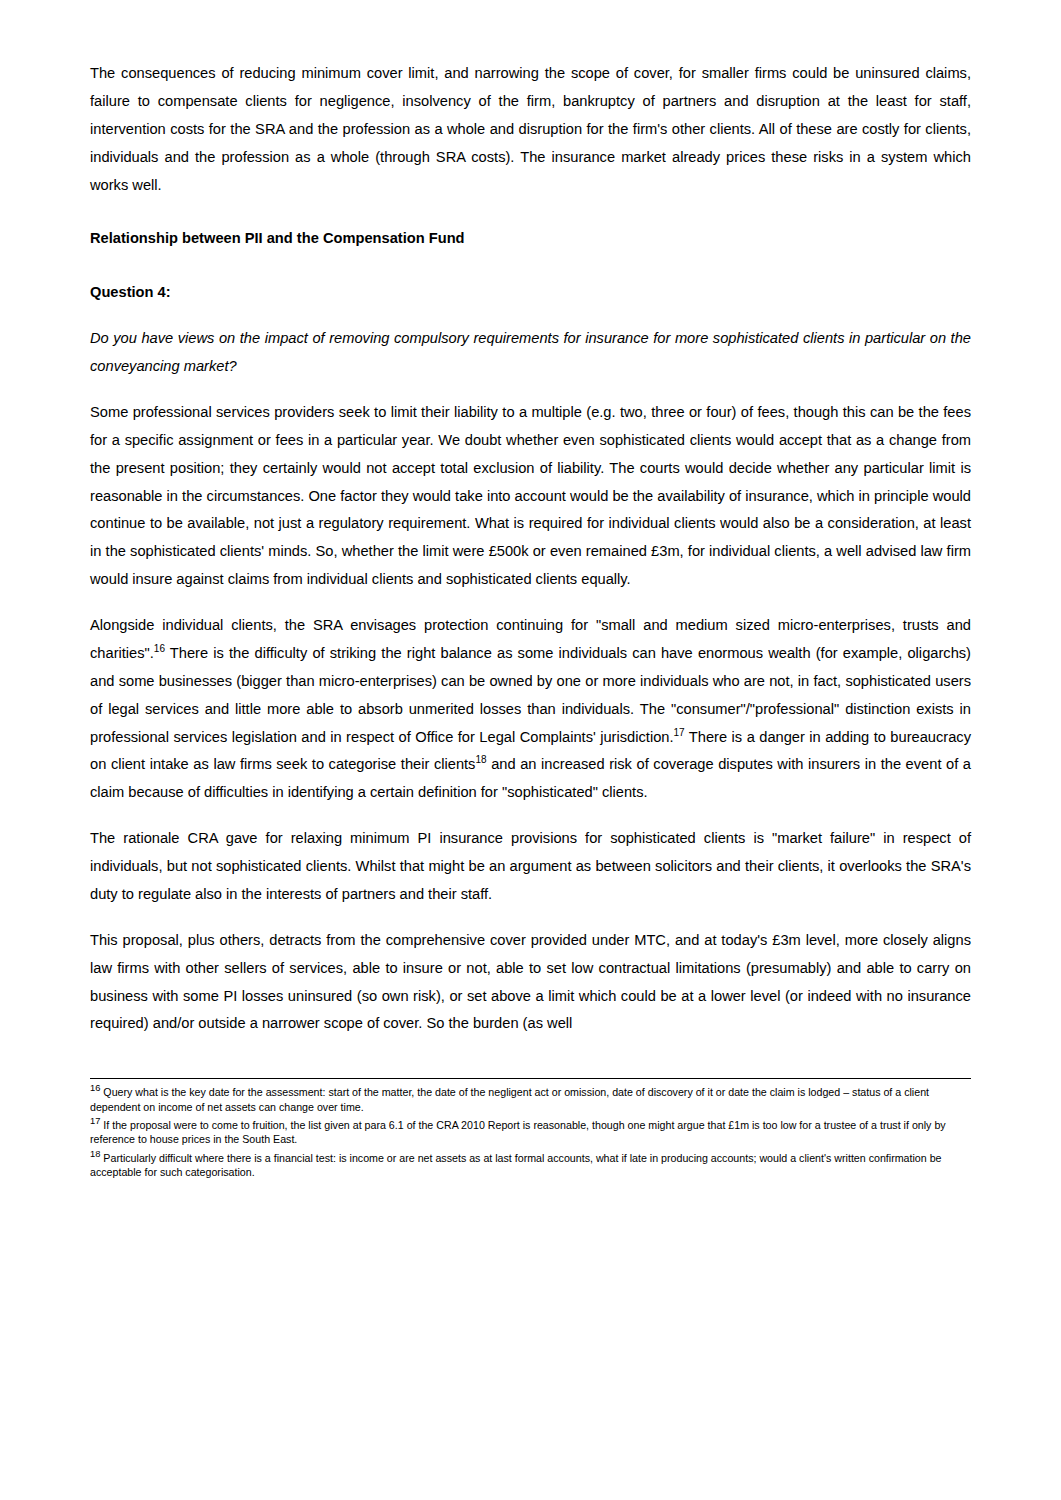The consequences of reducing minimum cover limit, and narrowing the scope of cover, for smaller firms could be uninsured claims, failure to compensate clients for negligence, insolvency of the firm, bankruptcy of partners and disruption at the least for staff, intervention costs for the SRA and the profession as a whole and disruption for the firm's other clients. All of these are costly for clients, individuals and the profession as a whole (through SRA costs). The insurance market already prices these risks in a system which works well.
Relationship between PII and the Compensation Fund
Question 4:
Do you have views on the impact of removing compulsory requirements for insurance for more sophisticated clients in particular on the conveyancing market?
Some professional services providers seek to limit their liability to a multiple (e.g. two, three or four) of fees, though this can be the fees for a specific assignment or fees in a particular year. We doubt whether even sophisticated clients would accept that as a change from the present position; they certainly would not accept total exclusion of liability. The courts would decide whether any particular limit is reasonable in the circumstances. One factor they would take into account would be the availability of insurance, which in principle would continue to be available, not just a regulatory requirement. What is required for individual clients would also be a consideration, at least in the sophisticated clients' minds. So, whether the limit were £500k or even remained £3m, for individual clients, a well advised law firm would insure against claims from individual clients and sophisticated clients equally.
Alongside individual clients, the SRA envisages protection continuing for "small and medium sized micro-enterprises, trusts and charities".16 There is the difficulty of striking the right balance as some individuals can have enormous wealth (for example, oligarchs) and some businesses (bigger than micro-enterprises) can be owned by one or more individuals who are not, in fact, sophisticated users of legal services and little more able to absorb unmerited losses than individuals. The "consumer"/"professional" distinction exists in professional services legislation and in respect of Office for Legal Complaints' jurisdiction.17 There is a danger in adding to bureaucracy on client intake as law firms seek to categorise their clients18 and an increased risk of coverage disputes with insurers in the event of a claim because of difficulties in identifying a certain definition for "sophisticated" clients.
The rationale CRA gave for relaxing minimum PI insurance provisions for sophisticated clients is "market failure" in respect of individuals, but not sophisticated clients. Whilst that might be an argument as between solicitors and their clients, it overlooks the SRA's duty to regulate also in the interests of partners and their staff.
This proposal, plus others, detracts from the comprehensive cover provided under MTC, and at today's £3m level, more closely aligns law firms with other sellers of services, able to insure or not, able to set low contractual limitations (presumably) and able to carry on business with some PI losses uninsured (so own risk), or set above a limit which could be at a lower level (or indeed with no insurance required) and/or outside a narrower scope of cover. So the burden (as well
16 Query what is the key date for the assessment: start of the matter, the date of the negligent act or omission, date of discovery of it or date the claim is lodged – status of a client dependent on income of net assets can change over time.
17 If the proposal were to come to fruition, the list given at para 6.1 of the CRA 2010 Report is reasonable, though one might argue that £1m is too low for a trustee of a trust if only by reference to house prices in the South East.
18 Particularly difficult where there is a financial test: is income or are net assets as at last formal accounts, what if late in producing accounts; would a client's written confirmation be acceptable for such categorisation.